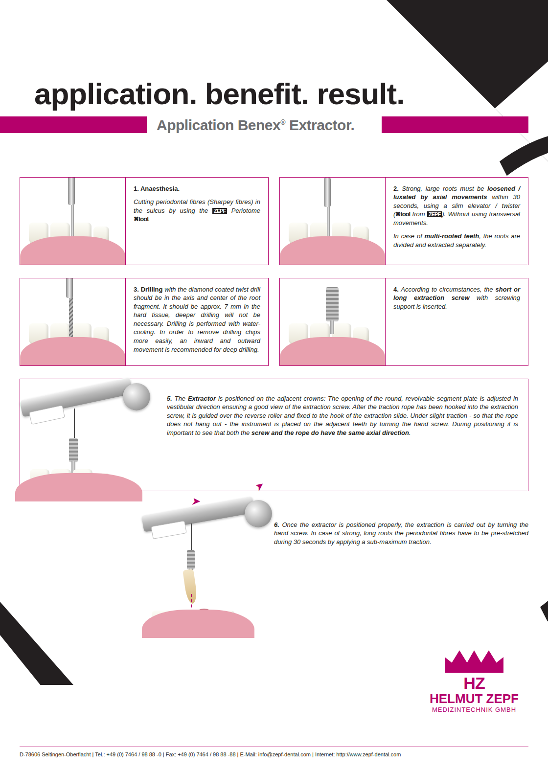application. benefit. result.
Application Benex® Extractor.
1. Anaesthesia.
Cutting periodontal fibres (Sharpey fibres) in the sulcus by using the ZEPF Periotome ✖tool.
2. Strong, large roots must be loosened / luxated by axial movements within 30 seconds, using a slim elevator / twister (✖tool from ZEPF). Without using transversal movements.
In case of multi-rooted teeth, the roots are divided and extracted separately.
3. Drilling with the diamond coated twist drill should be in the axis and center of the root fragment. It should be approx. 7 mm in the hard tissue, deeper drilling will not be necessary. Drilling is performed with water-cooling. In order to remove drilling chips more easily, an inward and outward movement is recommended for deep drilling.
4. According to circumstances, the short or long extraction screw with screwing support is inserted.
5. The Extractor is positioned on the adjacent crowns: The opening of the round, revolvable segment plate is adjusted in vestibular direction ensuring a good view of the extraction screw. After the traction rope has been hooked into the extraction screw, it is guided over the reverse roller and fixed to the hook of the extraction slide. Under slight traction - so that the rope does not hang out - the instrument is placed on the adjacent teeth by turning the hand screw. During positioning it is important to see that both the screw and the rope do have the same axial direction.
➤ ➤ ➤
6. Once the extractor is positioned properly, the extraction is carried out by turning the hand screw. In case of strong, long roots the periodontal fibres have to be pre-stretched during 30 seconds by applying a sub-maximum traction.
HZ
HELMUT ZEPF
MEDIZINTECHNIK GMBH
D-78606 Seitingen-Oberflacht | Tel.: +49 (0) 7464 / 98 88 -0 | Fax: +49 (0) 7464 / 98 88 -88 | E-Mail: info@zepf-dental.com | Internet: http://www.zepf-dental.com